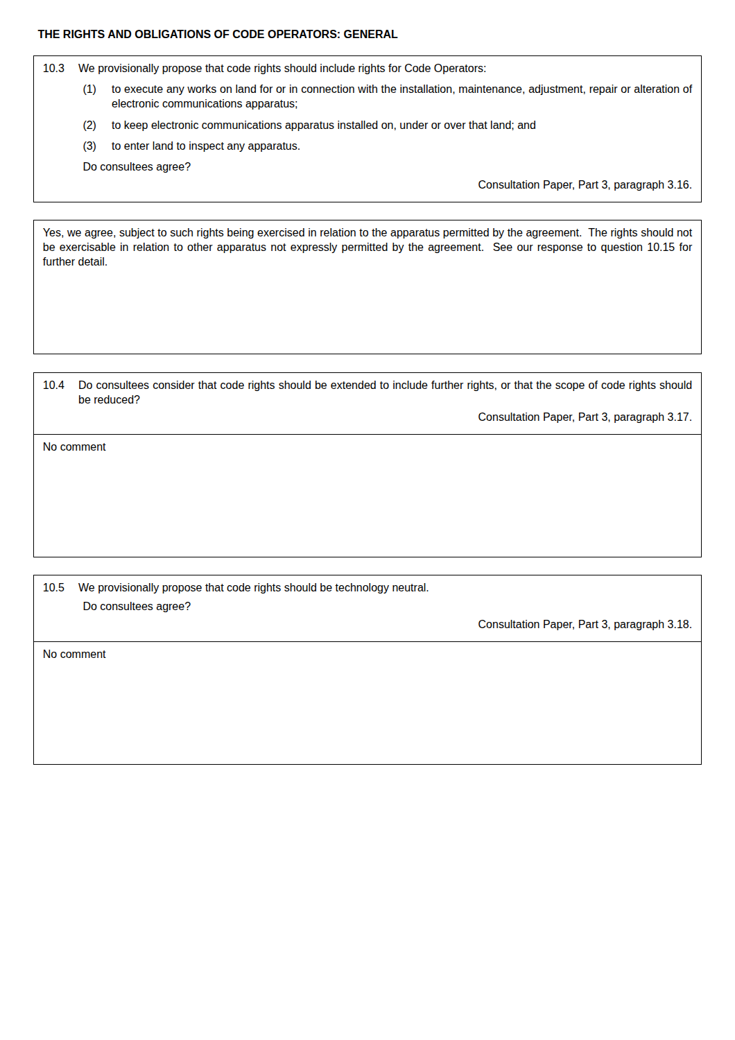THE RIGHTS AND OBLIGATIONS OF CODE OPERATORS: GENERAL
10.3 We provisionally propose that code rights should include rights for Code Operators:
(1) to execute any works on land for or in connection with the installation, maintenance, adjustment, repair or alteration of electronic communications apparatus;
(2) to keep electronic communications apparatus installed on, under or over that land; and
(3) to enter land to inspect any apparatus.
Do consultees agree?
Consultation Paper, Part 3, paragraph 3.16.
Yes, we agree, subject to such rights being exercised in relation to the apparatus permitted by the agreement. The rights should not be exercisable in relation to other apparatus not expressly permitted by the agreement. See our response to question 10.15 for further detail.
10.4 Do consultees consider that code rights should be extended to include further rights, or that the scope of code rights should be reduced?
Consultation Paper, Part 3, paragraph 3.17.
No comment
10.5 We provisionally propose that code rights should be technology neutral.
Do consultees agree?
Consultation Paper, Part 3, paragraph 3.18.
No comment